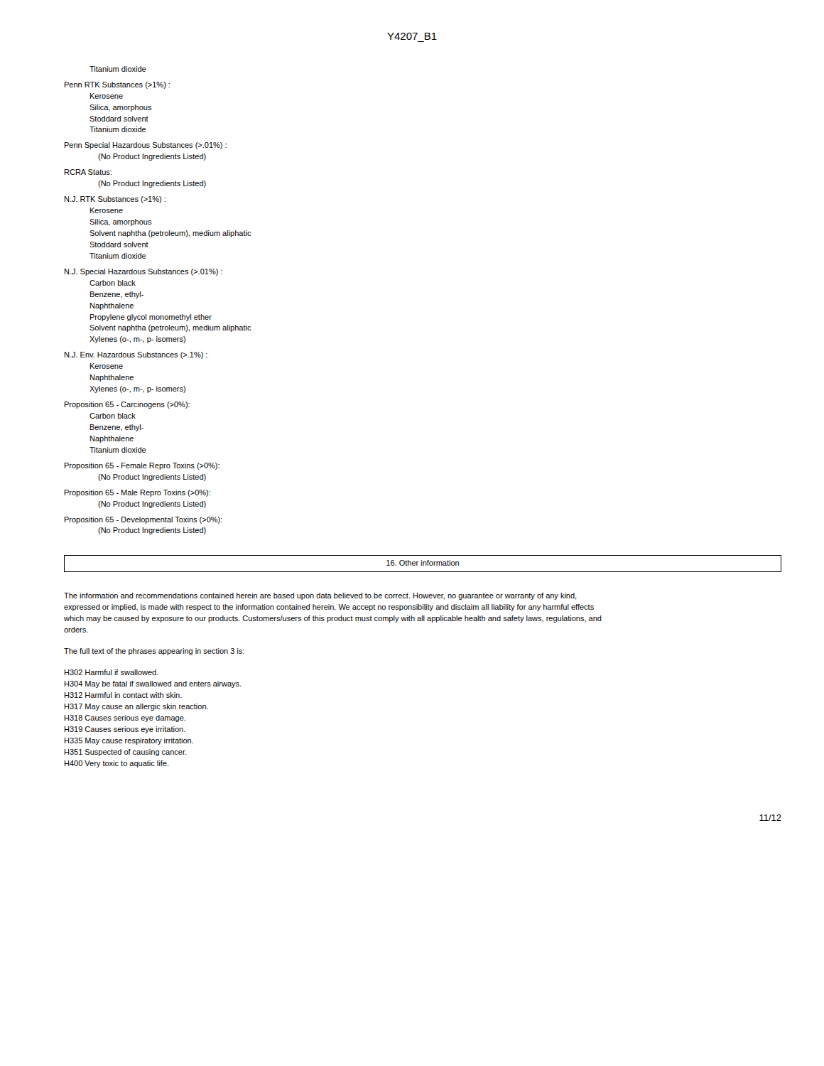Y4207_B1
Titanium dioxide
Penn RTK Substances (>1%) :
Kerosene
Silica, amorphous
Stoddard solvent
Titanium dioxide
Penn Special Hazardous Substances (>.01%) :
(No Product Ingredients Listed)
RCRA Status:
(No Product Ingredients Listed)
N.J. RTK Substances (>1%) :
Kerosene
Silica, amorphous
Solvent naphtha (petroleum), medium aliphatic
Stoddard solvent
Titanium dioxide
N.J. Special Hazardous Substances (>.01%) :
Carbon black
Benzene, ethyl-
Naphthalene
Propylene glycol monomethyl ether
Solvent naphtha (petroleum), medium aliphatic
Xylenes (o-, m-, p- isomers)
N.J. Env. Hazardous Substances (>.1%) :
Kerosene
Naphthalene
Xylenes (o-, m-, p- isomers)
Proposition 65 - Carcinogens (>0%):
Carbon black
Benzene, ethyl-
Naphthalene
Titanium dioxide
Proposition 65 - Female Repro Toxins (>0%):
(No Product Ingredients Listed)
Proposition 65 - Male Repro Toxins (>0%):
(No Product Ingredients Listed)
Proposition 65 - Developmental Toxins (>0%):
(No Product Ingredients Listed)
16. Other information
The information and recommendations contained herein are based upon data believed to be correct. However, no guarantee or warranty of any kind, expressed or implied, is made with respect to the information contained herein. We accept no responsibility and disclaim all liability for any harmful effects which may be caused by exposure to our products. Customers/users of this product must comply with all applicable health and safety laws, regulations, and orders.
The full text of the phrases appearing in section 3 is:
H302 Harmful if swallowed.
H304 May be fatal if swallowed and enters airways.
H312 Harmful in contact with skin.
H317 May cause an allergic skin reaction.
H318 Causes serious eye damage.
H319 Causes serious eye irritation.
H335 May cause respiratory irritation.
H351 Suspected of causing cancer.
H400 Very toxic to aquatic life.
11/12